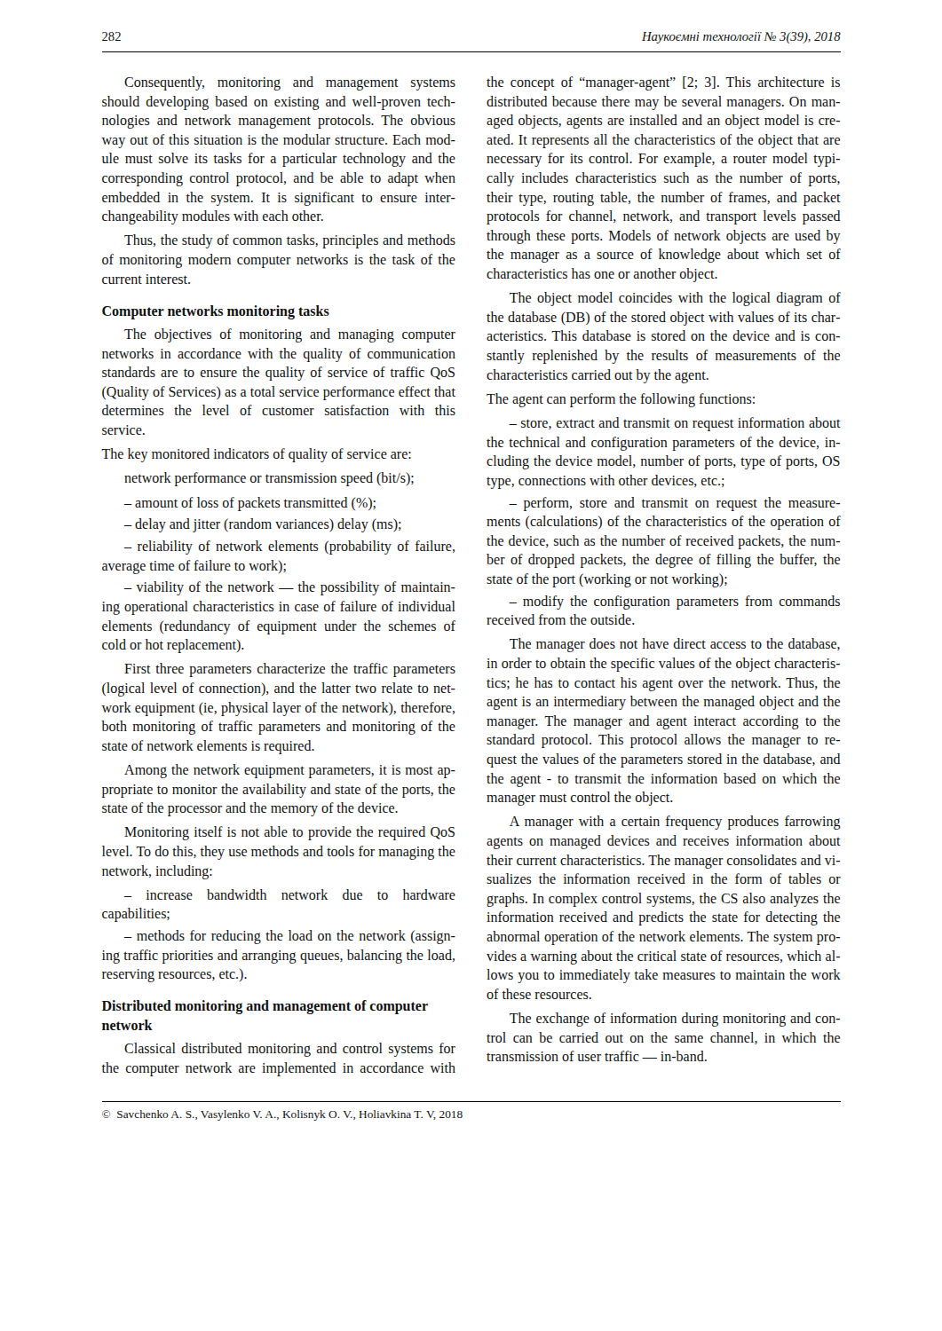282 Наукоємні технології № 3(39), 2018
Consequently, monitoring and management systems should developing based on existing and well-proven technologies and network management protocols. The obvious way out of this situation is the modular structure. Each module must solve its tasks for a particular technology and the corresponding control protocol, and be able to adapt when embedded in the system. It is significant to ensure interchangeability modules with each other.
Thus, the study of common tasks, principles and methods of monitoring modern computer networks is the task of the current interest.
Computer networks monitoring tasks
The objectives of monitoring and managing computer networks in accordance with the quality of communication standards are to ensure the quality of service of traffic QoS (Quality of Services) as a total service performance effect that determines the level of customer satisfaction with this service.
The key monitored indicators of quality of service are:
network performance or transmission speed (bit/s);
amount of loss of packets transmitted (%);
delay and jitter (random variances) delay (ms);
reliability of network elements (probability of failure, average time of failure to work);
viability of the network — the possibility of maintaining operational characteristics in case of failure of individual elements (redundancy of equipment under the schemes of cold or hot replacement).
First three parameters characterize the traffic parameters (logical level of connection), and the latter two relate to network equipment (ie, physical layer of the network), therefore, both monitoring of traffic parameters and monitoring of the state of network elements is required.
Among the network equipment parameters, it is most appropriate to monitor the availability and state of the ports, the state of the processor and the memory of the device.
Monitoring itself is not able to provide the required QoS level. To do this, they use methods and tools for managing the network, including:
increase bandwidth network due to hardware capabilities;
methods for reducing the load on the network (assigning traffic priorities and arranging queues, balancing the load, reserving resources, etc.).
Distributed monitoring and management of computer network
Classical distributed monitoring and control systems for the computer network are implemented in accordance with the concept of “manager-agent” [2; 3]. This architecture is distributed because there may be several managers. On managed objects, agents are installed and an object model is created. It represents all the characteristics of the object that are necessary for its control. For example, a router model typically includes characteristics such as the number of ports, their type, routing table, the number of frames, and packet protocols for channel, network, and transport levels passed through these ports. Models of network objects are used by the manager as a source of knowledge about which set of characteristics has one or another object.
The object model coincides with the logical diagram of the database (DB) of the stored object with values of its characteristics. This database is stored on the device and is constantly replenished by the results of measurements of the characteristics carried out by the agent.
The agent can perform the following functions:
store, extract and transmit on request information about the technical and configuration parameters of the device, including the device model, number of ports, type of ports, OS type, connections with other devices, etc.;
perform, store and transmit on request the measurements (calculations) of the characteristics of the operation of the device, such as the number of received packets, the number of dropped packets, the degree of filling the buffer, the state of the port (working or not working);
modify the configuration parameters from commands received from the outside.
The manager does not have direct access to the database, in order to obtain the specific values of the object characteristics; he has to contact his agent over the network. Thus, the agent is an intermediary between the managed object and the manager. The manager and agent interact according to the standard protocol. This protocol allows the manager to request the values of the parameters stored in the database, and the agent - to transmit the information based on which the manager must control the object.
A manager with a certain frequency produces farrowing agents on managed devices and receives information about their current characteristics. The manager consolidates and visualizes the information received in the form of tables or graphs. In complex control systems, the CS also analyzes the information received and predicts the state for detecting the abnormal operation of the network elements. The system provides a warning about the critical state of resources, which allows you to immediately take measures to maintain the work of these resources.
The exchange of information during monitoring and control can be carried out on the same channel, in which the transmission of user traffic — in-band.
© Savchenko A. S., Vasylenko V. A., Kolisnyk O. V., Holiavkina T. V, 2018